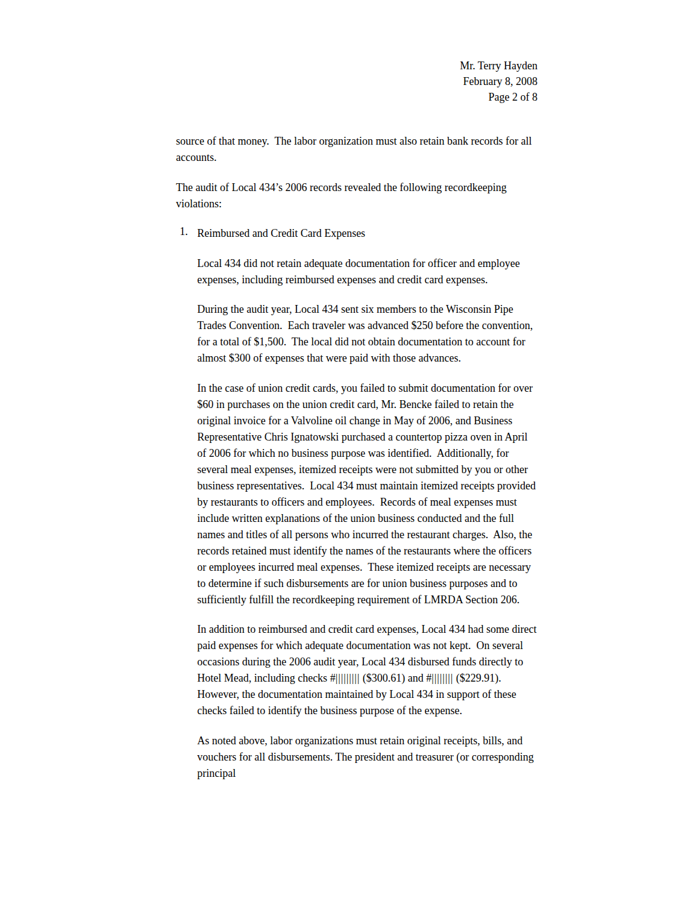Mr. Terry Hayden
February 8, 2008
Page 2 of 8
source of that money. The labor organization must also retain bank records for all accounts.
The audit of Local 434’s 2006 records revealed the following recordkeeping violations:
Reimbursed and Credit Card Expenses
Local 434 did not retain adequate documentation for officer and employee expenses, including reimbursed expenses and credit card expenses.
During the audit year, Local 434 sent six members to the Wisconsin Pipe Trades Convention. Each traveler was advanced $250 before the convention, for a total of $1,500. The local did not obtain documentation to account for almost $300 of expenses that were paid with those advances.
In the case of union credit cards, you failed to submit documentation for over $60 in purchases on the union credit card, Mr. Bencke failed to retain the original invoice for a Valvoline oil change in May of 2006, and Business Representative Chris Ignatowski purchased a countertop pizza oven in April of 2006 for which no business purpose was identified. Additionally, for several meal expenses, itemized receipts were not submitted by you or other business representatives. Local 434 must maintain itemized receipts provided by restaurants to officers and employees. Records of meal expenses must include written explanations of the union business conducted and the full names and titles of all persons who incurred the restaurant charges. Also, the records retained must identify the names of the restaurants where the officers or employees incurred meal expenses. These itemized receipts are necessary to determine if such disbursements are for union business purposes and to sufficiently fulfill the recordkeeping requirement of LMRDA Section 206.
In addition to reimbursed and credit card expenses, Local 434 had some direct paid expenses for which adequate documentation was not kept. On several occasions during the 2006 audit year, Local 434 disbursed funds directly to Hotel Mead, including checks #||||||||| ($300.61) and #|||||||| ($229.91). However, the documentation maintained by Local 434 in support of these checks failed to identify the business purpose of the expense.
As noted above, labor organizations must retain original receipts, bills, and vouchers for all disbursements. The president and treasurer (or corresponding principal